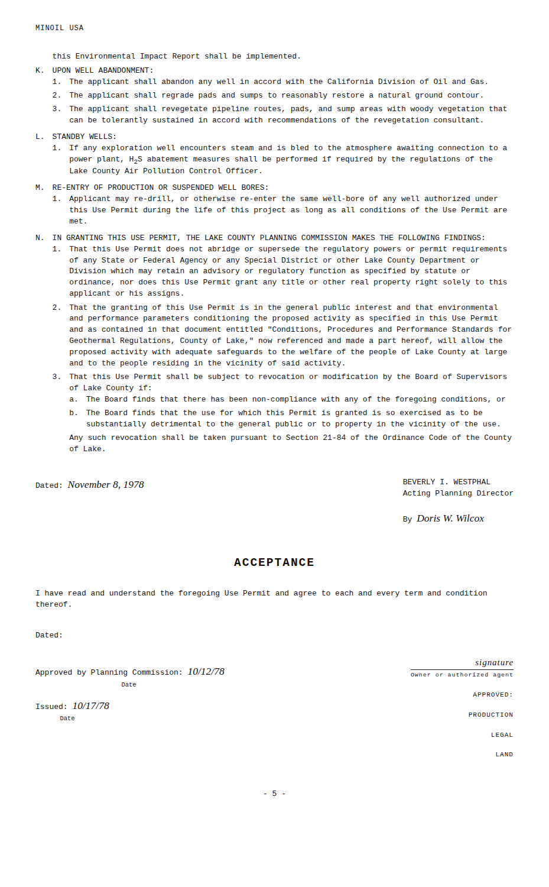MINOIL USA
this Environmental Impact Report shall be implemented.
K.
UPON WELL ABANDONMENT:
1.
The applicant shall abandon any well in accord with the California Division of Oil and Gas.
2.
The applicant shall regrade pads and sumps to reasonably restore a natural ground contour.
3.
The applicant shall revegetate pipeline routes, pads, and sump areas with woody vegetation that can be tolerantly sustained in accord with recommendations of the revegetation consultant.
L.
STANDBY WELLS:
1.
If any exploration well encounters steam and is bled to the atmosphere awaiting connection to a power plant, H2 S abatement measures shall be performed if required by the regulations of the Lake County Air Pollution Control Officer.
M.
RE-ENTRY OF PRODUCTION OR SUSPENDED WELL BORES:
1.
Applicant may re-drill, or otherwise re-enter the same well-bore of any well authorized under this Use Permit during the life of this project as long as all conditions of the Use Permit are met.
N.
IN GRANTING THIS USE PERMIT, THE LAKE COUNTY PLANNING COMMISSION MAKES THE FOLLOWING FINDINGS:
1.
That this Use Permit does not abridge or supersede the regulatory powers or permit requirements of any State or Federal Agency or any Special District or other Lake County Department or Division which may retain an advisory or regulatory function as specified by statute or ordinance, nor does this Use Permit grant any title or other real property right solely to this applicant or his assigns.
2.
That the granting of this Use Permit is in the general public interest and that environmental and performance parameters conditioning the proposed activity as specified in this Use Permit and as contained in that document entitled "Conditions, Procedures and Performance Standards for Geothermal Regulations, County of Lake," now referenced and made a part hereof, will allow the proposed activity with adequate safeguards to the welfare of the people of Lake County at large and to the people residing in the vicinity of said activity.
3.
That this Use Permit shall be subject to revocation or modification by the Board of Supervisors of Lake County if:
a.
The Board finds that there has been non-compliance with any of the foregoing conditions, or
b.
The Board finds that the use for which this Permit is granted is so exercised as to be substantially detrimental to the general public or to property in the vicinity of the use.
Any such revocation shall be taken pursuant to Section 21-84 of the Ordinance Code of the County of Lake.
Dated: November 8, 1978
BEVERLY I. WESTPHAL
Acting Planning Director
By Doris W. Wilcox
ACCEPTANCE
I have read and understand the foregoing Use Permit and agree to each and every term and condition thereof.
Dated:
Approved by Planning Commission: 10/12/78
Date
Issued: 10/17/78
Date
signature
Owner or authorized agent
APPROVED:
PRODUCTION
LEGAL
LAND
- 5 -